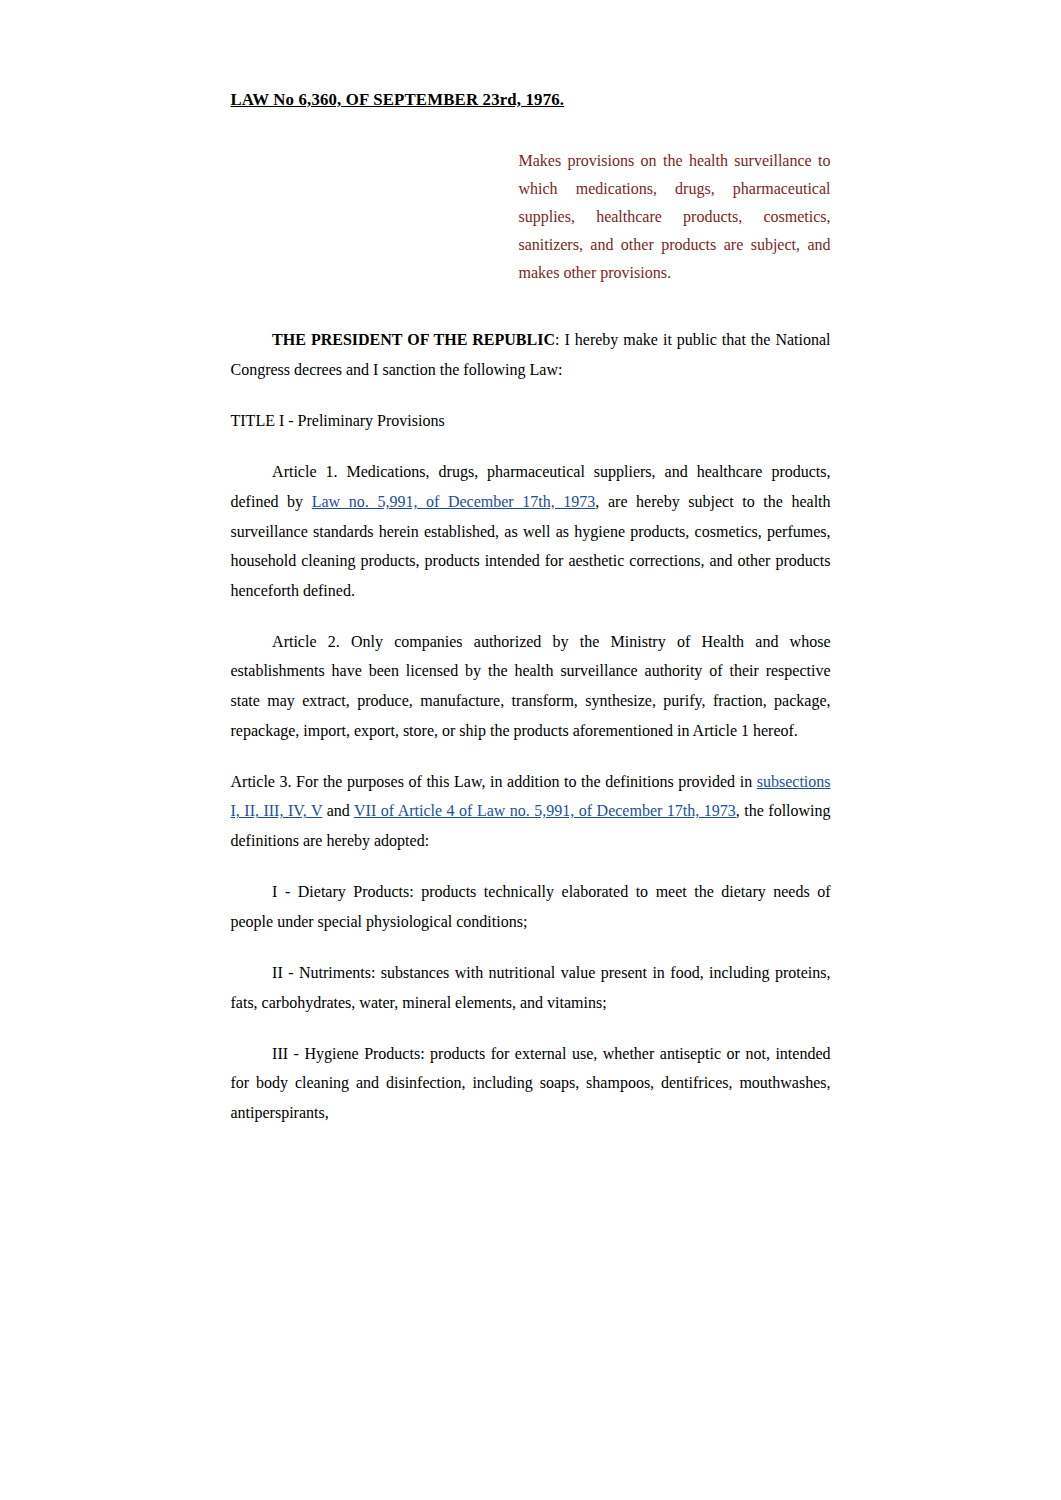LAW No 6,360, OF SEPTEMBER 23rd, 1976.
Makes provisions on the health surveillance to which medications, drugs, pharmaceutical supplies, healthcare products, cosmetics, sanitizers, and other products are subject, and makes other provisions.
THE PRESIDENT OF THE REPUBLIC: I hereby make it public that the National Congress decrees and I sanction the following Law:
TITLE I - Preliminary Provisions
Article 1. Medications, drugs, pharmaceutical suppliers, and healthcare products, defined by Law no. 5,991, of December 17th, 1973, are hereby subject to the health surveillance standards herein established, as well as hygiene products, cosmetics, perfumes, household cleaning products, products intended for aesthetic corrections, and other products henceforth defined.
Article 2. Only companies authorized by the Ministry of Health and whose establishments have been licensed by the health surveillance authority of their respective state may extract, produce, manufacture, transform, synthesize, purify, fraction, package, repackage, import, export, store, or ship the products aforementioned in Article 1 hereof.
Article 3. For the purposes of this Law, in addition to the definitions provided in subsections I, II, III, IV, V and VII of Article 4 of Law no. 5,991, of December 17th, 1973, the following definitions are hereby adopted:
I - Dietary Products: products technically elaborated to meet the dietary needs of people under special physiological conditions;
II - Nutriments: substances with nutritional value present in food, including proteins, fats, carbohydrates, water, mineral elements, and vitamins;
III - Hygiene Products: products for external use, whether antiseptic or not, intended for body cleaning and disinfection, including soaps, shampoos, dentifrices, mouthwashes, antiperspirants,